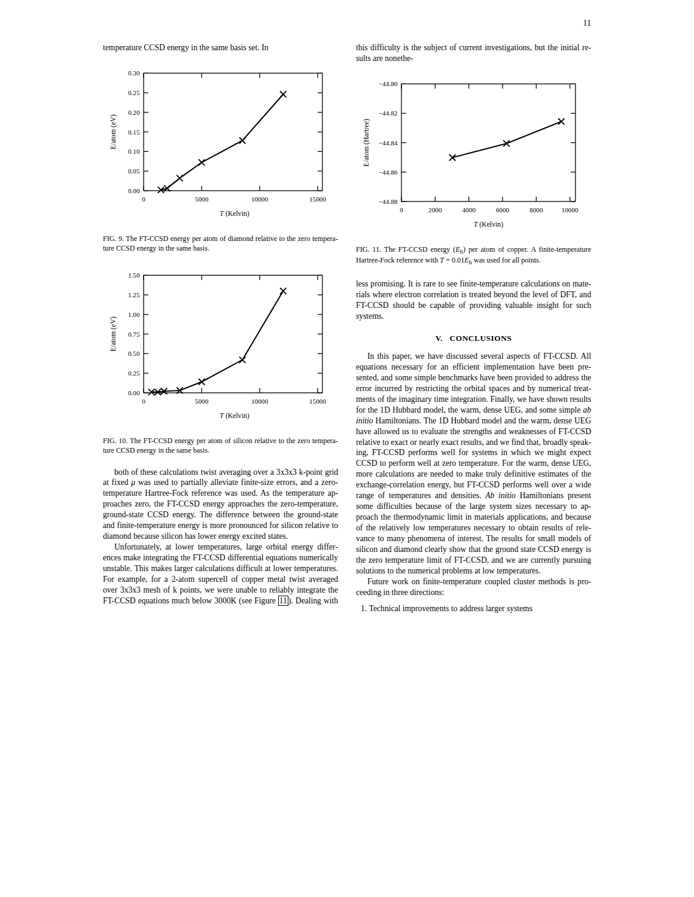11
temperature CCSD energy in the same basis set. In
0.00 0.05 0.10 0.15 0.20 0.25 0.30 0 5000 10000 15000 T (Kelvin) E/atom (eV)
FIG. 9. The FT-CCSD energy per atom of diamond relative to the zero temperature CCSD energy in the same basis.
0.00 0.25 0.50 0.75 1.00 1.25 1.50 0 5000 10000 15000 T (Kelvin) E/atom (eV)
FIG. 10. The FT-CCSD energy per atom of silicon relative to the zero temperature CCSD energy in the same basis.
both of these calculations twist averaging over a 3x3x3 k-point grid at fixed μ was used to partially alleviate finite-size errors, and a zero-temperature Hartree-Fock reference was used. As the temperature approaches zero, the FT-CCSD energy approaches the zero-temperature, ground-state CCSD energy. The difference between the ground-state and finite-temperature energy is more pronounced for silicon relative to diamond because silicon has lower energy excited states.
Unfortunately, at lower temperatures, large orbital energy differences make integrating the FT-CCSD differential equations numerically unstable. This makes larger calculations difficult at lower temperatures. For example, for a 2-atom supercell of copper metal twist averaged over 3x3x3 mesh of k points, we were unable to reliably integrate the FT-CCSD equations much below 3000K (see Figure 11). Dealing with this difficulty is the subject of current investigations, but the initial results are nonethe-
−44.88 −44.86 −44.84 −44.82 −44.80 0 2000 4000 6000 8000 10000 T (Kelvin) E/atom (Hartree)
FIG. 11. The FT-CCSD energy (Eh) per atom of copper. A finite-temperature Hartree-Fock reference with T = 0.01Eh was used for all points.
less promising. It is rare to see finite-temperature calculations on materials where electron correlation is treated beyond the level of DFT, and FT-CCSD should be capable of providing valuable insight for such systems.
V. Conclusions
In this paper, we have discussed several aspects of FT-CCSD. All equations necessary for an efficient implementation have been presented, and some simple benchmarks have been provided to address the error incurred by restricting the orbital spaces and by numerical treatments of the imaginary time integration. Finally, we have shown results for the 1D Hubbard model, the warm, dense UEG, and some simple ab initio Hamiltonians. The 1D Hubbard model and the warm, dense UEG have allowed us to evaluate the strengths and weaknesses of FT-CCSD relative to exact or nearly exact results, and we find that, broadly speaking, FT-CCSD performs well for systems in which we might expect CCSD to perform well at zero temperature. For the warm, dense UEG, more calculations are needed to make truly definitive estimates of the exchange-correlation energy, but FT-CCSD performs well over a wide range of temperatures and densities. Ab initio Hamiltonians present some difficulties because of the large system sizes necessary to approach the thermodynamic limit in materials applications, and because of the relatively low temperatures necessary to obtain results of relevance to many phenomena of interest. The results for small models of silicon and diamond clearly show that the ground state CCSD energy is the zero temperature limit of FT-CCSD, and we are currently pursuing solutions to the numerical problems at low temperatures.
Future work on finite-temperature coupled cluster methods is proceeding in three directions:
Technical improvements to address larger systems